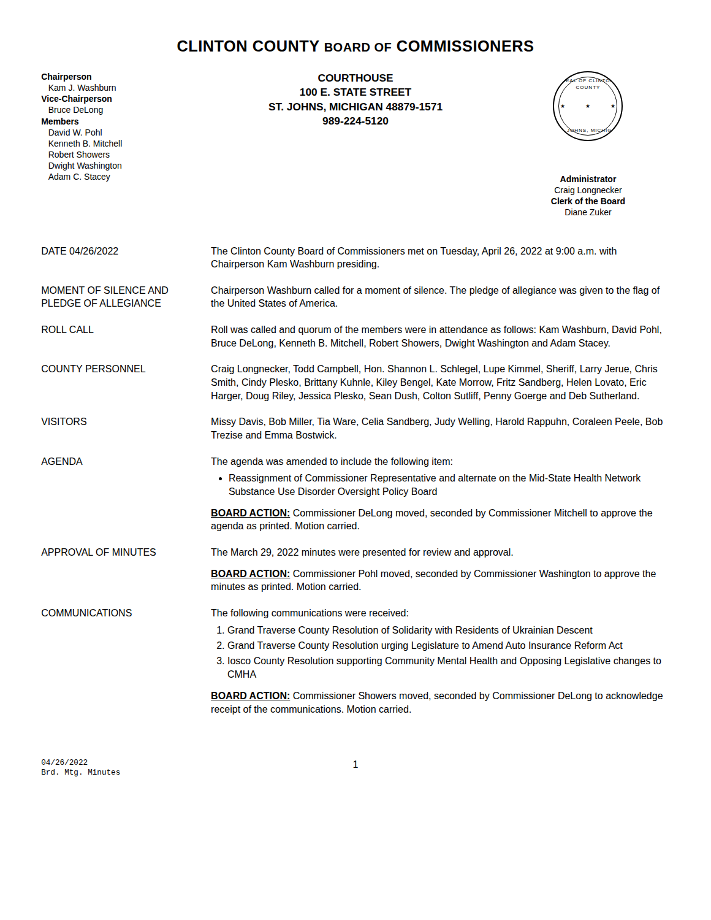CLINTON COUNTY BOARD OF COMMISSIONERS
| Chairperson Kam J. Washburn Vice-Chairperson Bruce DeLong Members David W. Pohl Kenneth B. Mitchell Robert Showers Dwight Washington Adam C. Stacey | COURTHOUSE 100 E. STATE STREET ST. JOHNS, MICHIGAN 48879-1571 989-224-5120 | SEAL OF CLINTON COUNTY ★ ★ ★ ST. JOHNS, MICHIGAN Administrator Craig Longnecker Clerk of the Board Diane Zuker |
| DATE 04/26/2022 | The Clinton County Board of Commissioners met on Tuesday, April 26, 2022 at 9:00 a.m. with Chairperson Kam Washburn presiding. |
| MOMENT OF SILENCE AND PLEDGE OF ALLEGIANCE | Chairperson Washburn called for a moment of silence. The pledge of allegiance was given to the flag of the United States of America. |
| ROLL CALL | Roll was called and quorum of the members were in attendance as follows: Kam Washburn, David Pohl, Bruce DeLong, Kenneth B. Mitchell, Robert Showers, Dwight Washington and Adam Stacey. |
| COUNTY PERSONNEL | Craig Longnecker, Todd Campbell, Hon. Shannon L. Schlegel, Lupe Kimmel, Sheriff, Larry Jerue, Chris Smith, Cindy Plesko, Brittany Kuhnle, Kiley Bengel, Kate Morrow, Fritz Sandberg, Helen Lovato, Eric Harger, Doug Riley, Jessica Plesko, Sean Dush, Colton Sutliff, Penny Goerge and Deb Sutherland. |
| VISITORS | Missy Davis, Bob Miller, Tia Ware, Celia Sandberg, Judy Welling, Harold Rappuhn, Coraleen Peele, Bob Trezise and Emma Bostwick. |
| AGENDA | The agenda was amended to include the following item: Reassignment of Commissioner Representative and alternate on the Mid-State Health Network Substance Use Disorder Oversight Policy Board BOARD ACTION: Commissioner DeLong moved, seconded by Commissioner Mitchell to approve the agenda as printed. Motion carried. |
| APPROVAL OF MINUTES | The March 29, 2022 minutes were presented for review and approval. BOARD ACTION: Commissioner Pohl moved, seconded by Commissioner Washington to approve the minutes as printed. Motion carried. |
| COMMUNICATIONS | The following communications were received: Grand Traverse County Resolution of Solidarity with Residents of Ukrainian Descent Grand Traverse County Resolution urging Legislature to Amend Auto Insurance Reform Act Iosco County Resolution supporting Community Mental Health and Opposing Legislative changes to CMHA BOARD ACTION: Commissioner Showers moved, seconded by Commissioner DeLong to acknowledge receipt of the communications. Motion carried. |
04/26/2022
Brd. Mtg. Minutes
1